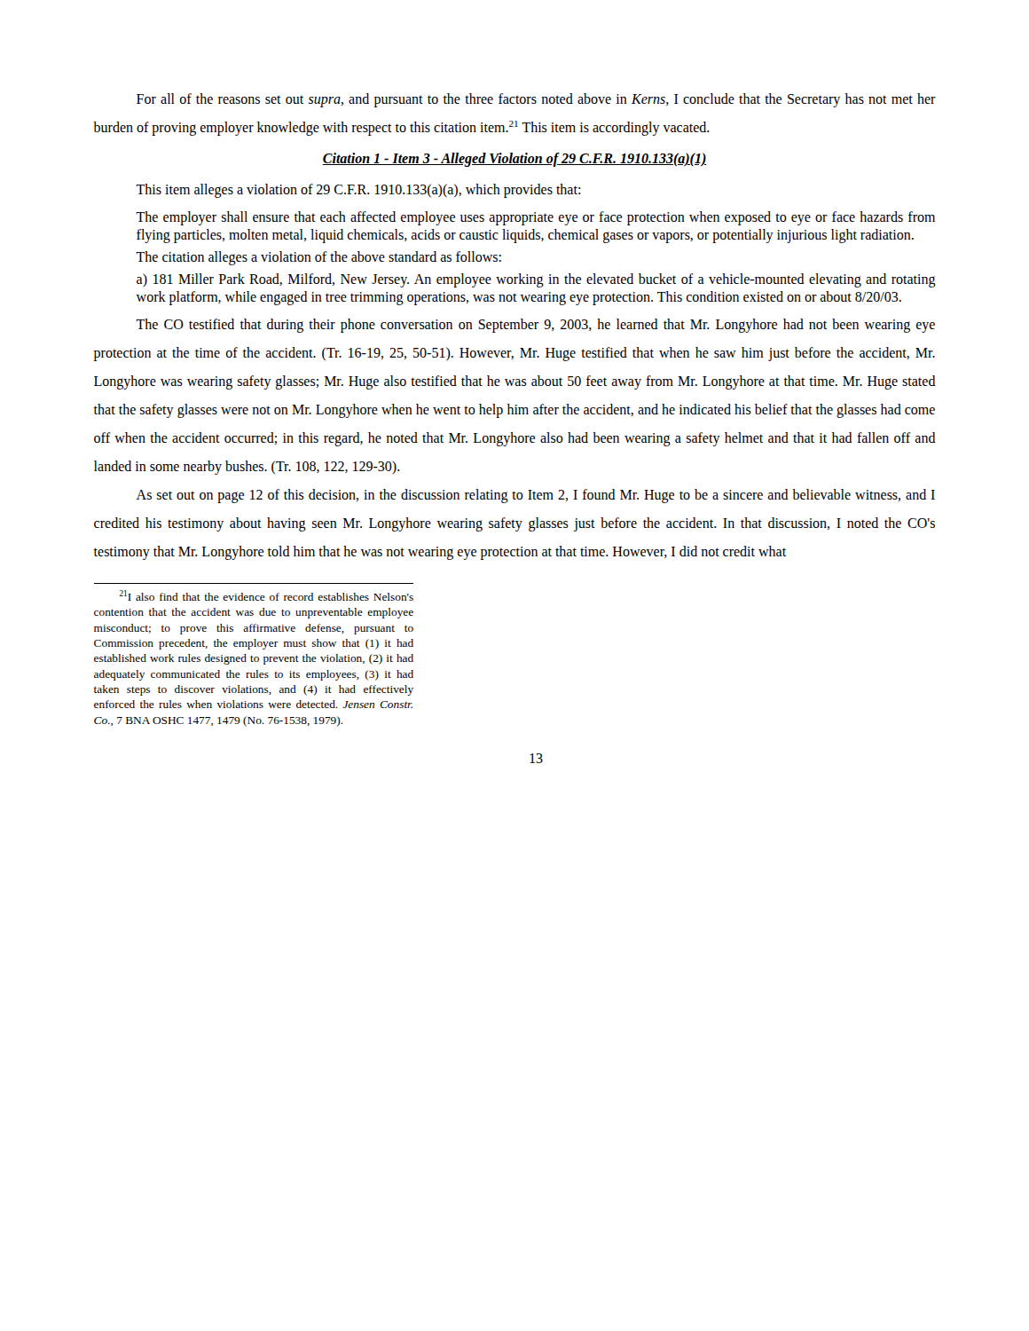For all of the reasons set out supra, and pursuant to the three factors noted above in Kerns, I conclude that the Secretary has not met her burden of proving employer knowledge with respect to this citation item.21 This item is accordingly vacated.
Citation 1 - Item 3 - Alleged Violation of 29 C.F.R. 1910.133(a)(1)
This item alleges a violation of 29 C.F.R. 1910.133(a)(a), which provides that:
The employer shall ensure that each affected employee uses appropriate eye or face protection when exposed to eye or face hazards from flying particles, molten metal, liquid chemicals, acids or caustic liquids, chemical gases or vapors, or potentially injurious light radiation.
The citation alleges a violation of the above standard as follows:
a) 181 Miller Park Road, Milford, New Jersey. An employee working in the elevated bucket of a vehicle-mounted elevating and rotating work platform, while engaged in tree trimming operations, was not wearing eye protection. This condition existed on or about 8/20/03.
The CO testified that during their phone conversation on September 9, 2003, he learned that Mr. Longyhore had not been wearing eye protection at the time of the accident. (Tr. 16-19, 25, 50-51). However, Mr. Huge testified that when he saw him just before the accident, Mr. Longyhore was wearing safety glasses; Mr. Huge also testified that he was about 50 feet away from Mr. Longyhore at that time. Mr. Huge stated that the safety glasses were not on Mr. Longyhore when he went to help him after the accident, and he indicated his belief that the glasses had come off when the accident occurred; in this regard, he noted that Mr. Longyhore also had been wearing a safety helmet and that it had fallen off and landed in some nearby bushes. (Tr. 108, 122, 129-30).
As set out on page 12 of this decision, in the discussion relating to Item 2, I found Mr. Huge to be a sincere and believable witness, and I credited his testimony about having seen Mr. Longyhore wearing safety glasses just before the accident. In that discussion, I noted the CO's testimony that Mr. Longyhore told him that he was not wearing eye protection at that time. However, I did not credit what
21I also find that the evidence of record establishes Nelson's contention that the accident was due to unpreventable employee misconduct; to prove this affirmative defense, pursuant to Commission precedent, the employer must show that (1) it had established work rules designed to prevent the violation, (2) it had adequately communicated the rules to its employees, (3) it had taken steps to discover violations, and (4) it had effectively enforced the rules when violations were detected. Jensen Constr. Co., 7 BNA OSHC 1477, 1479 (No. 76-1538, 1979).
13